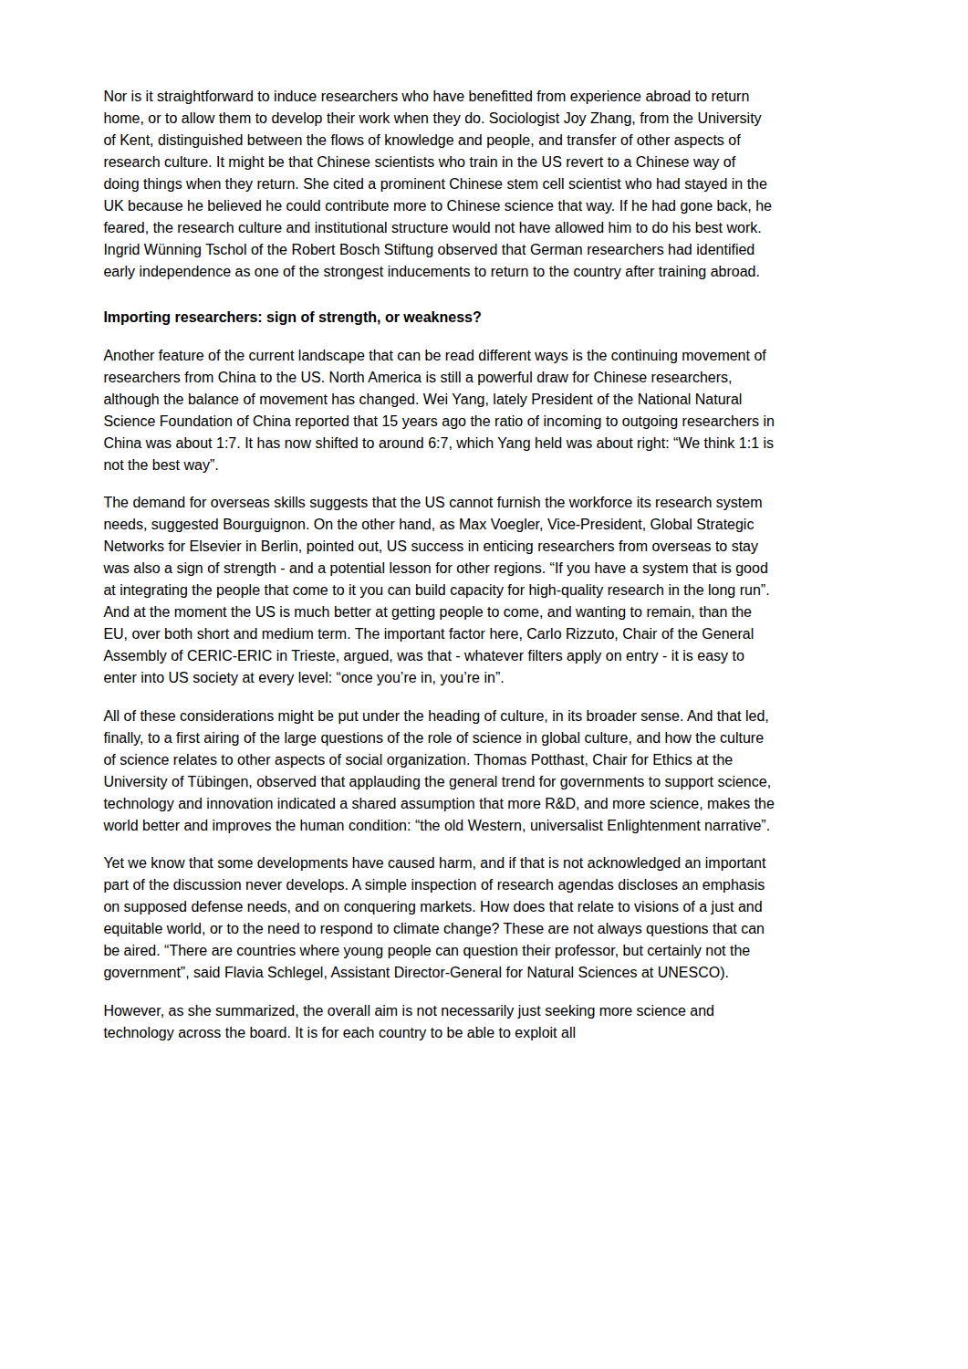Nor is it straightforward to induce researchers who have benefitted from experience abroad to return home, or to allow them to develop their work when they do. Sociologist Joy Zhang, from the University of Kent, distinguished between the flows of knowledge and people, and transfer of other aspects of research culture. It might be that Chinese scientists who train in the US revert to a Chinese way of doing things when they return. She cited a prominent Chinese stem cell scientist who had stayed in the UK because he believed he could contribute more to Chinese science that way. If he had gone back, he feared, the research culture and institutional structure would not have allowed him to do his best work. Ingrid Wünning Tschol of the Robert Bosch Stiftung observed that German researchers had identified early independence as one of the strongest inducements to return to the country after training abroad.
Importing researchers: sign of strength, or weakness?
Another feature of the current landscape that can be read different ways is the continuing movement of researchers from China to the US. North America is still a powerful draw for Chinese researchers, although the balance of movement has changed. Wei Yang, lately President of the National Natural Science Foundation of China reported that 15 years ago the ratio of incoming to outgoing researchers in China was about 1:7. It has now shifted to around 6:7, which Yang held was about right: “We think 1:1 is not the best way”.
The demand for overseas skills suggests that the US cannot furnish the workforce its research system needs, suggested Bourguignon. On the other hand, as Max Voegler, Vice-President, Global Strategic Networks for Elsevier in Berlin, pointed out, US success in enticing researchers from overseas to stay was also a sign of strength - and a potential lesson for other regions. “If you have a system that is good at integrating the people that come to it you can build capacity for high-quality research in the long run”. And at the moment the US is much better at getting people to come, and wanting to remain, than the EU, over both short and medium term. The important factor here, Carlo Rizzuto, Chair of the General Assembly of CERIC-ERIC in Trieste, argued, was that - whatever filters apply on entry - it is easy to enter into US society at every level: “once you’re in, you’re in”.
All of these considerations might be put under the heading of culture, in its broader sense. And that led, finally, to a first airing of the large questions of the role of science in global culture, and how the culture of science relates to other aspects of social organization. Thomas Potthast, Chair for Ethics at the University of Tübingen, observed that applauding the general trend for governments to support science, technology and innovation indicated a shared assumption that more R&D, and more science, makes the world better and improves the human condition: “the old Western, universalist Enlightenment narrative”.
Yet we know that some developments have caused harm, and if that is not acknowledged an important part of the discussion never develops. A simple inspection of research agendas discloses an emphasis on supposed defense needs, and on conquering markets. How does that relate to visions of a just and equitable world, or to the need to respond to climate change? These are not always questions that can be aired. “There are countries where young people can question their professor, but certainly not the government”, said Flavia Schlegel, Assistant Director-General for Natural Sciences at UNESCO).
However, as she summarized, the overall aim is not necessarily just seeking more science and technology across the board. It is for each country to be able to exploit all